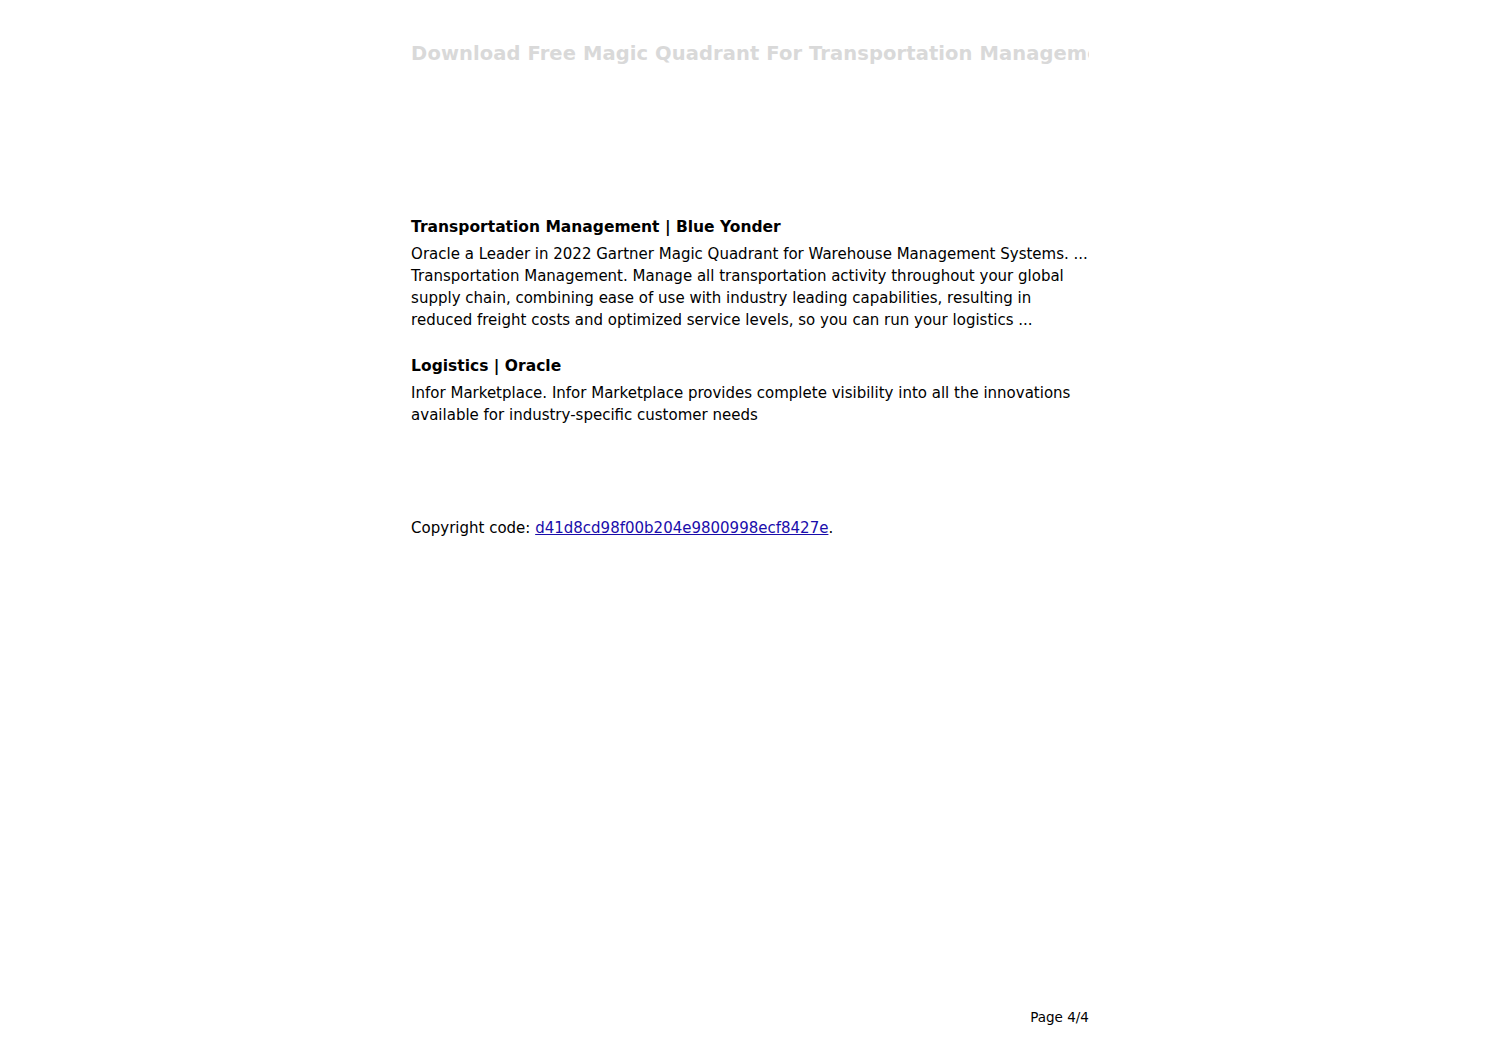Download Free Magic Quadrant For Transportation Management Systems
Transportation Management | Blue Yonder
Oracle a Leader in 2022 Gartner Magic Quadrant for Warehouse Management Systems. ... Transportation Management. Manage all transportation activity throughout your global supply chain, combining ease of use with industry leading capabilities, resulting in reduced freight costs and optimized service levels, so you can run your logistics ...
Logistics | Oracle
Infor Marketplace. Infor Marketplace provides complete visibility into all the innovations available for industry-specific customer needs
Copyright code: d41d8cd98f00b204e9800998ecf8427e.
Page 4/4